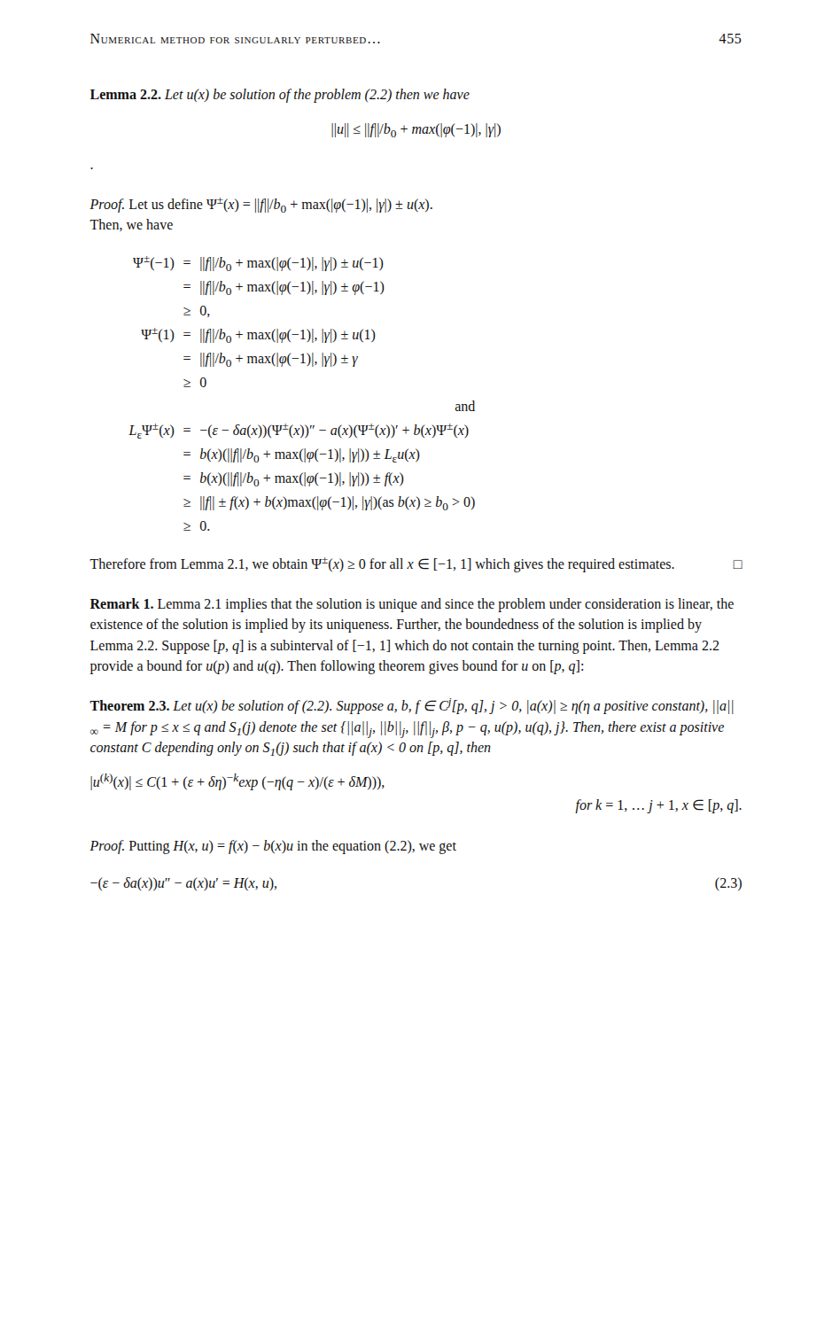Numerical method for singularly perturbed… 455
Lemma 2.2. Let u(x) be solution of the problem (2.2) then we have
||u|| ≤ ||f||/b0 + max(|φ(−1)|, |γ|)
.
Proof. Let us define Ψ±(x) = ||f||/b0 + max(|φ(−1)|, |γ|) ± u(x).
Then, we have
| Ψ ± (−1) | = | // f /// b 0 + max(/ φ (−1)/, / γ /) ± u (−1) |
| | = | // f /// b 0 + max(/ φ (−1)/, / γ /) ± φ (−1) |
| | ≥ | 0, |
| Ψ ± (1) | = | // f /// b 0 + max(/ φ (−1)/, / γ /) ± u (1) |
| | = | // f /// b 0 + max(/ φ (−1)/, / γ /) ± γ |
| | ≥ | 0 |
| and |
| L ε Ψ ± ( x ) | = | −( ε − δa ( x ))(Ψ ± ( x ))″ − a ( x )(Ψ ± ( x ))′ + b ( x )Ψ ± ( x ) |
| | = | b ( x )(// f /// b 0 + max(/ φ (−1)/, / γ /)) ± L ε u ( x ) |
| | = | b ( x )(// f /// b 0 + max(/ φ (−1)/, / γ /)) ± f ( x ) |
| | ≥ | // f // ± f ( x ) + b ( x )max(/ φ (−1)/, / γ /)(as b ( x ) ≥ b 0 > 0) |
| | ≥ | 0. |
Therefore from Lemma 2.1, we obtain Ψ±(x) ≥ 0 for all x ∈ [−1, 1] which gives the required estimates. □
Remark 1. Lemma 2.1 implies that the solution is unique and since the problem under consideration is linear, the existence of the solution is implied by its uniqueness. Further, the boundedness of the solution is implied by Lemma 2.2. Suppose [p, q] is a subinterval of [−1, 1] which do not contain the turning point. Then, Lemma 2.2 provide a bound for u(p) and u(q). Then following theorem gives bound for u on [p, q]:
Theorem 2.3. Let u(x) be solution of (2.2). Suppose a, b, f ∈ Cj[p, q], j > 0, |a(x)| ≥ η(η a positive constant), ||a||∞ = M for p ≤ x ≤ q and S1(j) denote the set {||a||j, ||b||j, ||f||j, β, p − q, u(p), u(q), j}. Then, there exist a positive constant C depending only on S1(j) such that if a(x) < 0 on [p, q], then
|u(k)(x)| ≤ C(1 + (ε + δη)−kexp (−η(q − x)/(ε + δM))),
for k = 1, … j + 1, x ∈ [p, q].
Proof. Putting H(x, u) = f(x) − b(x)u in the equation (2.2), we get
−(ε − δa(x))u″ − a(x)u′ = H(x, u), (2.3)